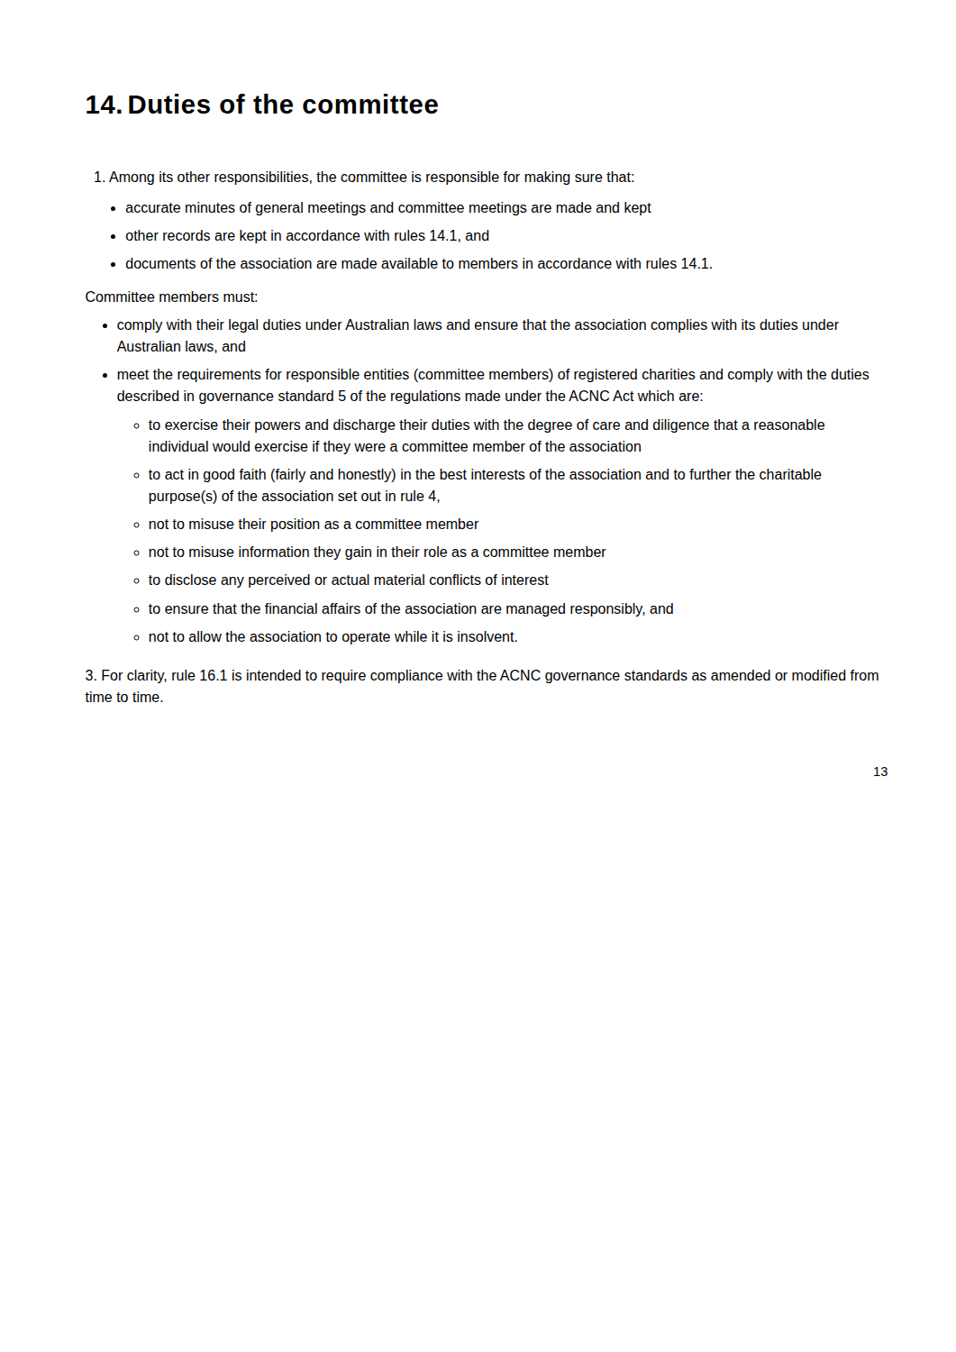14. Duties of the committee
1. Among its other responsibilities, the committee is responsible for making sure that:
accurate minutes of general meetings and committee meetings are made and kept
other records are kept in accordance with rules 14.1, and
documents of the association are made available to members in accordance with rules 14.1.
Committee members must:
comply with their legal duties under Australian laws and ensure that the association complies with its duties under Australian laws, and
meet the requirements for responsible entities (committee members) of registered charities and comply with the duties described in governance standard 5 of the regulations made under the ACNC Act which are:
to exercise their powers and discharge their duties with the degree of care and diligence that a reasonable individual would exercise if they were a committee member of the association
to act in good faith (fairly and honestly) in the best interests of the association and to further the charitable purpose(s) of the association set out in rule 4,
not to misuse their position as a committee member
not to misuse information they gain in their role as a committee member
to disclose any perceived or actual material conflicts of interest
to ensure that the financial affairs of the association are managed responsibly, and
not to allow the association to operate while it is insolvent.
3. For clarity, rule 16.1 is intended to require compliance with the ACNC governance standards as amended or modified from time to time.
13